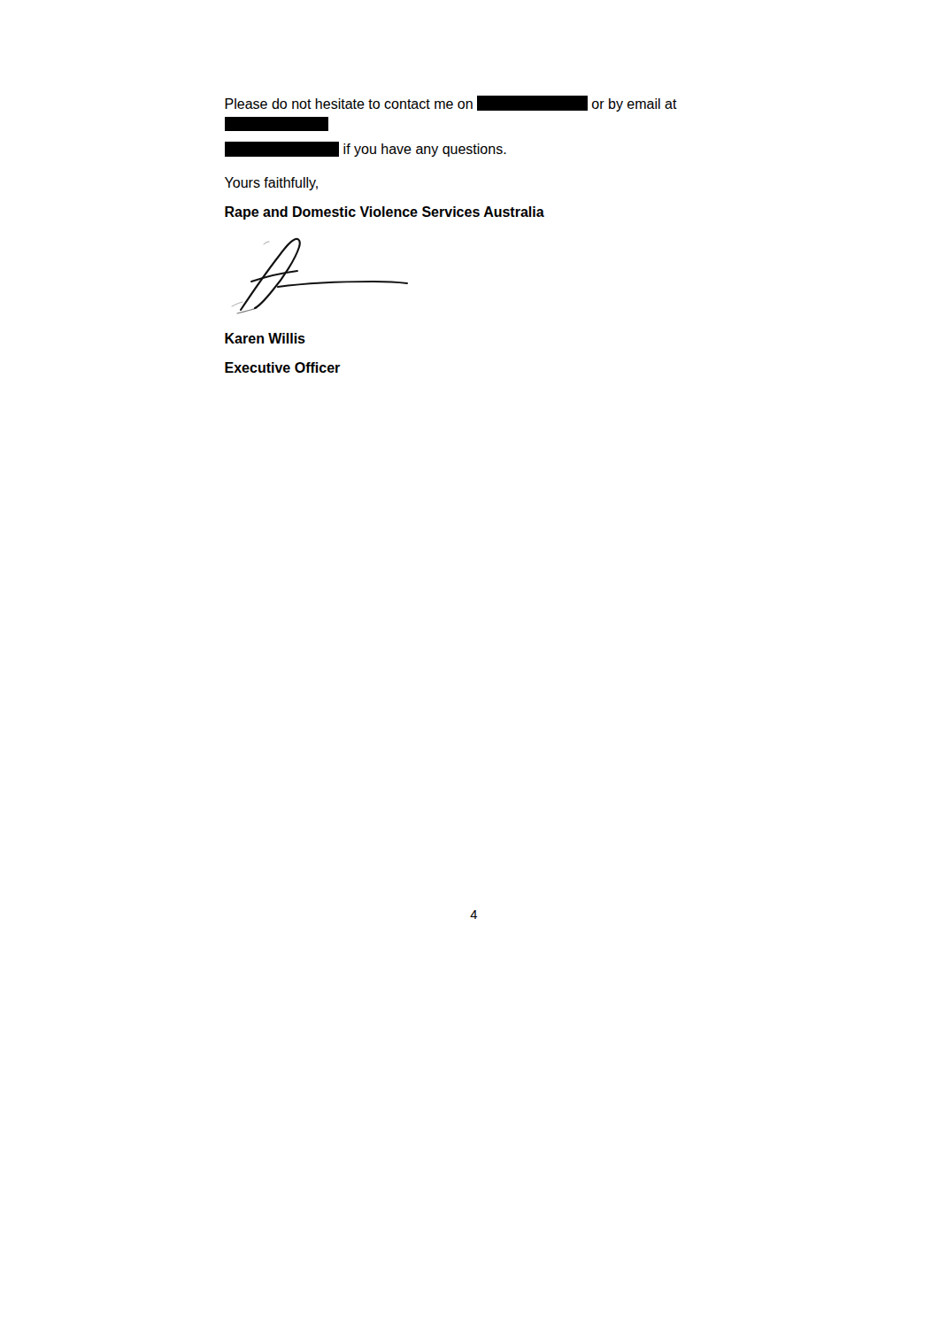Please do not hesitate to contact me on or by email at
if you have any questions.
Yours faithfully,
Rape and Domestic Violence Services Australia
Karen Willis
Executive Officer
4